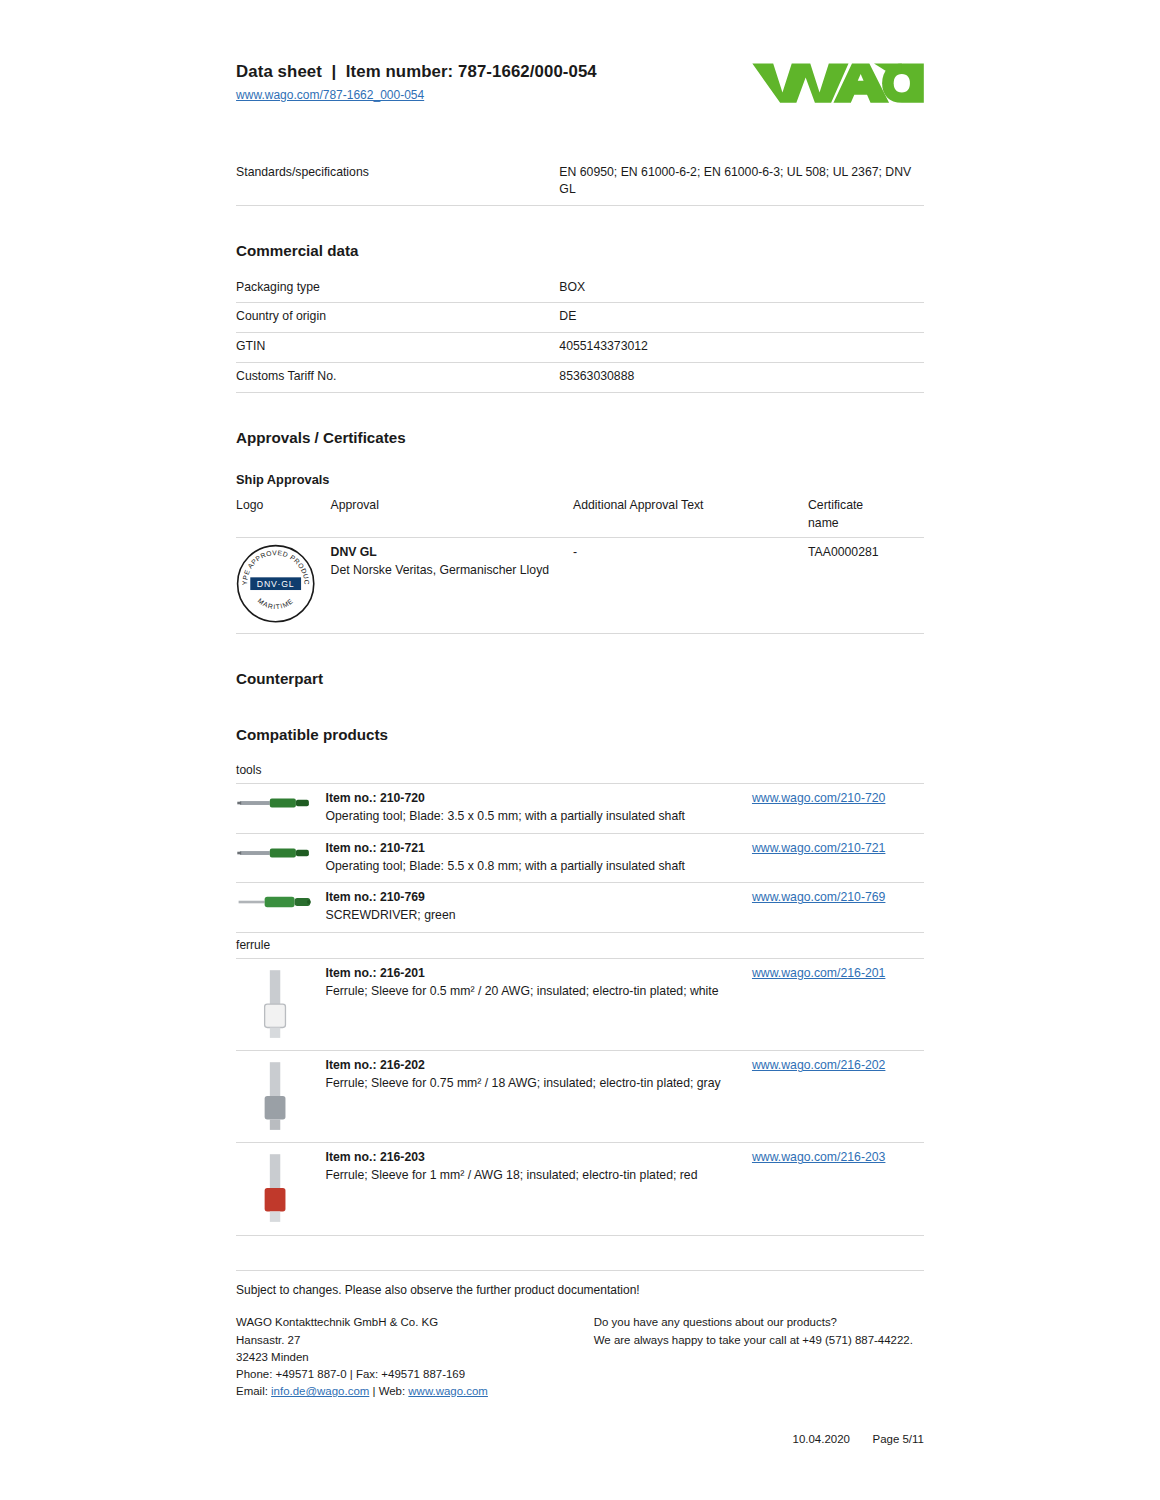Data sheet | Item number: 787-1662/000-054
www.wago.com/787-1662_000-054
Standards/specifications
EN 60950; EN 61000-6-2; EN 61000-6-3; UL 508; UL 2367; DNV GL
Commercial data
| Packaging type | BOX |
| Country of origin | DE |
| GTIN | 4055143373012 |
| Customs Tariff No. | 85363030888 |
Approvals / Certificates
Ship Approvals
| Logo | Approval | Additional Approval Text | Certificate name |
| --- | --- | --- | --- |
| TYPE APPROVED PRODUCT DNV·GL MARITIME | DNV GL Det Norske Veritas, Germanischer Lloyd | - | TAA0000281 |
Counterpart
Compatible products
tools
| | Item no.: 210-720 Operating tool; Blade: 3.5 x 0.5 mm; with a partially insulated shaft | www.wago.com/210-720 |
| | Item no.: 210-721 Operating tool; Blade: 5.5 x 0.8 mm; with a partially insulated shaft | www.wago.com/210-721 |
| | Item no.: 210-769 SCREWDRIVER; green | www.wago.com/210-769 |
ferrule
| | Item no.: 216-201 Ferrule; Sleeve for 0.5 mm² / 20 AWG; insulated; electro-tin plated; white | www.wago.com/216-201 |
| | Item no.: 216-202 Ferrule; Sleeve for 0.75 mm² / 18 AWG; insulated; electro-tin plated; gray | www.wago.com/216-202 |
| | Item no.: 216-203 Ferrule; Sleeve for 1 mm² / AWG 18; insulated; electro-tin plated; red | www.wago.com/216-203 |
Subject to changes. Please also observe the further product documentation!
WAGO Kontakttechnik GmbH & Co. KG
Hansastr. 27
32423 Minden
Phone: +49571 887-0 | Fax: +49571 887-169
Email: info.de@wago.com | Web: www.wago.com
Do you have any questions about our products?
We are always happy to take your call at +49 (571) 887-44222.
10.04.2020 Page 5/11